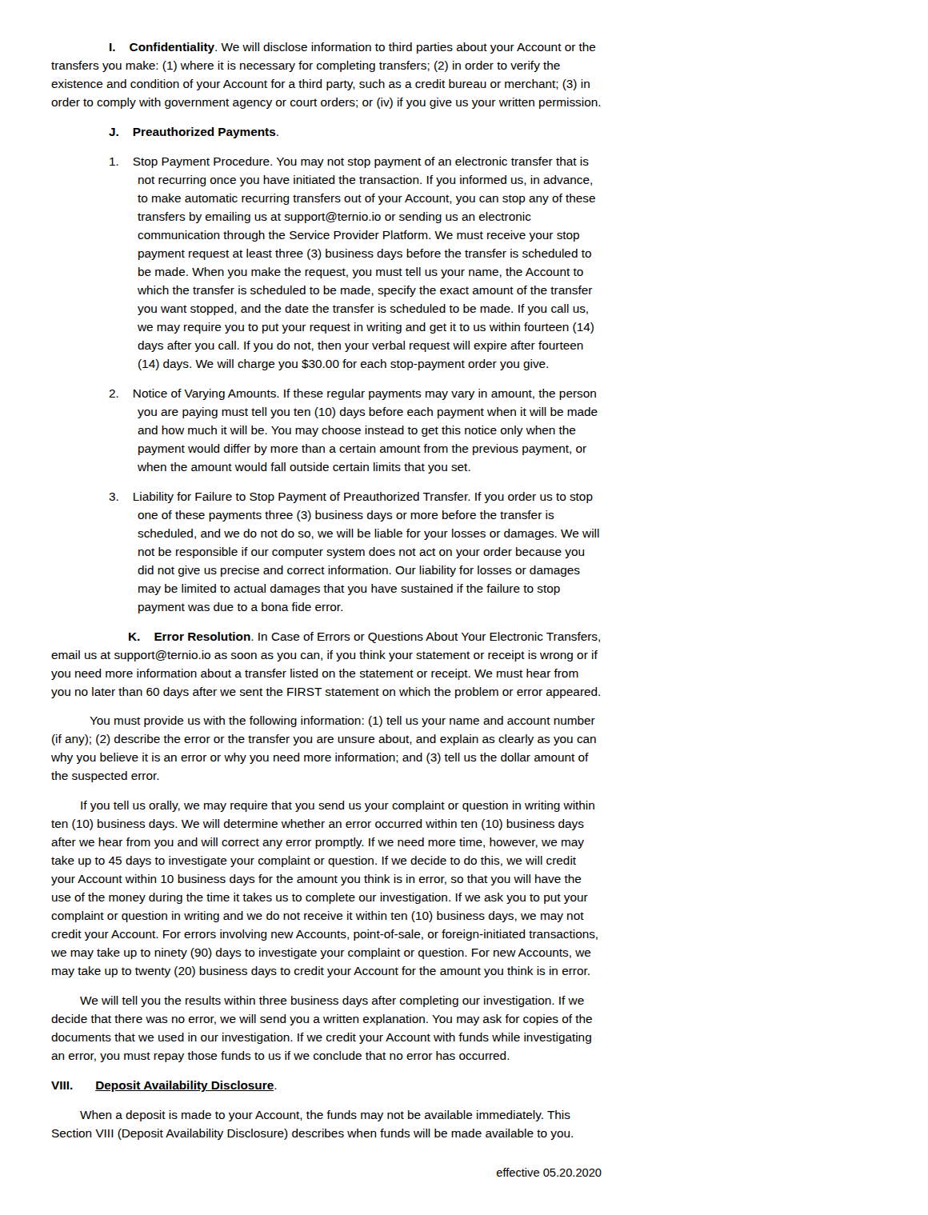I. Confidentiality. We will disclose information to third parties about your Account or the transfers you make: (1) where it is necessary for completing transfers; (2) in order to verify the existence and condition of your Account for a third party, such as a credit bureau or merchant; (3) in order to comply with government agency or court orders; or (iv) if you give us your written permission.
J. Preauthorized Payments.
1. Stop Payment Procedure. You may not stop payment of an electronic transfer that is not recurring once you have initiated the transaction. If you informed us, in advance, to make automatic recurring transfers out of your Account, you can stop any of these transfers by emailing us at support@ternio.io or sending us an electronic communication through the Service Provider Platform. We must receive your stop payment request at least three (3) business days before the transfer is scheduled to be made. When you make the request, you must tell us your name, the Account to which the transfer is scheduled to be made, specify the exact amount of the transfer you want stopped, and the date the transfer is scheduled to be made. If you call us, we may require you to put your request in writing and get it to us within fourteen (14) days after you call. If you do not, then your verbal request will expire after fourteen (14) days. We will charge you $30.00 for each stop-payment order you give.
2. Notice of Varying Amounts. If these regular payments may vary in amount, the person you are paying must tell you ten (10) days before each payment when it will be made and how much it will be. You may choose instead to get this notice only when the payment would differ by more than a certain amount from the previous payment, or when the amount would fall outside certain limits that you set.
3. Liability for Failure to Stop Payment of Preauthorized Transfer. If you order us to stop one of these payments three (3) business days or more before the transfer is scheduled, and we do not do so, we will be liable for your losses or damages. We will not be responsible if our computer system does not act on your order because you did not give us precise and correct information. Our liability for losses or damages may be limited to actual damages that you have sustained if the failure to stop payment was due to a bona fide error.
K. Error Resolution. In Case of Errors or Questions About Your Electronic Transfers, email us at support@ternio.io as soon as you can, if you think your statement or receipt is wrong or if you need more information about a transfer listed on the statement or receipt. We must hear from you no later than 60 days after we sent the FIRST statement on which the problem or error appeared.
You must provide us with the following information: (1) tell us your name and account number (if any); (2) describe the error or the transfer you are unsure about, and explain as clearly as you can why you believe it is an error or why you need more information; and (3) tell us the dollar amount of the suspected error.
If you tell us orally, we may require that you send us your complaint or question in writing within ten (10) business days. We will determine whether an error occurred within ten (10) business days after we hear from you and will correct any error promptly. If we need more time, however, we may take up to 45 days to investigate your complaint or question. If we decide to do this, we will credit your Account within 10 business days for the amount you think is in error, so that you will have the use of the money during the time it takes us to complete our investigation. If we ask you to put your complaint or question in writing and we do not receive it within ten (10) business days, we may not credit your Account. For errors involving new Accounts, point-of-sale, or foreign-initiated transactions, we may take up to ninety (90) days to investigate your complaint or question. For new Accounts, we may take up to twenty (20) business days to credit your Account for the amount you think is in error.
We will tell you the results within three business days after completing our investigation. If we decide that there was no error, we will send you a written explanation. You may ask for copies of the documents that we used in our investigation. If we credit your Account with funds while investigating an error, you must repay those funds to us if we conclude that no error has occurred.
VIII. Deposit Availability Disclosure.
When a deposit is made to your Account, the funds may not be available immediately. This Section VIII (Deposit Availability Disclosure) describes when funds will be made available to you.
effective 05.20.2020